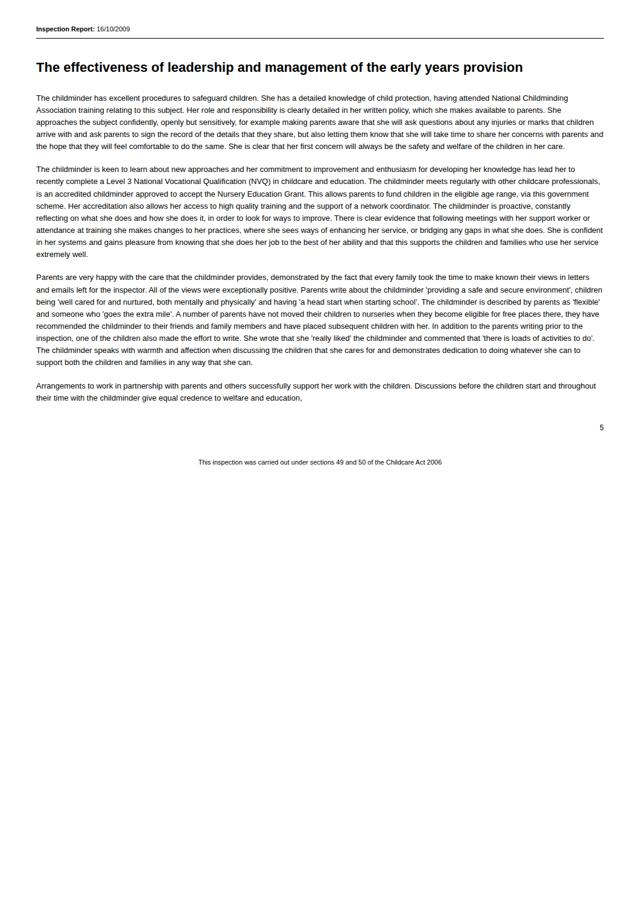Inspection Report: 16/10/2009
The effectiveness of leadership and management of the early years provision
The childminder has excellent procedures to safeguard children. She has a detailed knowledge of child protection, having attended National Childminding Association training relating to this subject. Her role and responsibility is clearly detailed in her written policy, which she makes available to parents. She approaches the subject confidently, openly but sensitively, for example making parents aware that she will ask questions about any injuries or marks that children arrive with and ask parents to sign the record of the details that they share, but also letting them know that she will take time to share her concerns with parents and the hope that they will feel comfortable to do the same. She is clear that her first concern will always be the safety and welfare of the children in her care.
The childminder is keen to learn about new approaches and her commitment to improvement and enthusiasm for developing her knowledge has lead her to recently complete a Level 3 National Vocational Qualification (NVQ) in childcare and education. The childminder meets regularly with other childcare professionals, is an accredited childminder approved to accept the Nursery Education Grant. This allows parents to fund children in the eligible age range, via this government scheme. Her accreditation also allows her access to high quality training and the support of a network coordinator. The childminder is proactive, constantly reflecting on what she does and how she does it, in order to look for ways to improve. There is clear evidence that following meetings with her support worker or attendance at training she makes changes to her practices, where she sees ways of enhancing her service, or bridging any gaps in what she does. She is confident in her systems and gains pleasure from knowing that she does her job to the best of her ability and that this supports the children and families who use her service extremely well.
Parents are very happy with the care that the childminder provides, demonstrated by the fact that every family took the time to make known their views in letters and emails left for the inspector. All of the views were exceptionally positive. Parents write about the childminder 'providing a safe and secure environment', children being 'well cared for and nurtured, both mentally and physically' and having 'a head start when starting school'. The childminder is described by parents as 'flexible' and someone who 'goes the extra mile'. A number of parents have not moved their children to nurseries when they become eligible for free places there, they have recommended the childminder to their friends and family members and have placed subsequent children with her. In addition to the parents writing prior to the inspection, one of the children also made the effort to write. She wrote that she 'really liked' the childminder and commented that 'there is loads of activities to do'. The childminder speaks with warmth and affection when discussing the children that she cares for and demonstrates dedication to doing whatever she can to support both the children and families in any way that she can.
Arrangements to work in partnership with parents and others successfully support her work with the children. Discussions before the children start and throughout their time with the childminder give equal credence to welfare and education,
5
This inspection was carried out under sections 49 and 50 of the Childcare Act 2006